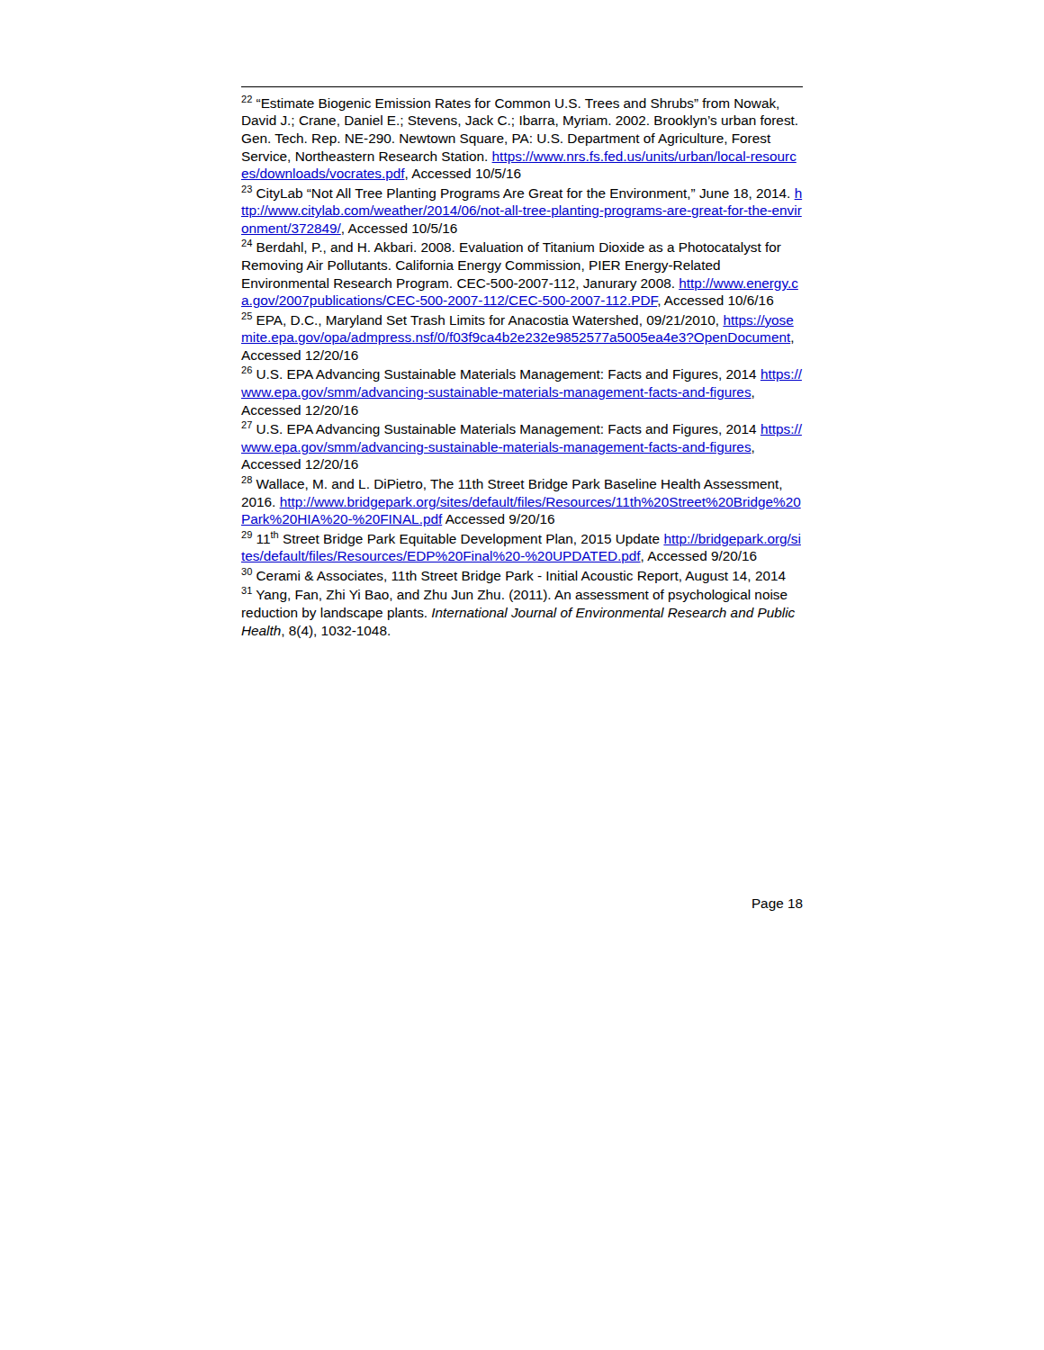22 “Estimate Biogenic Emission Rates for Common U.S. Trees and Shrubs” from Nowak, David J.; Crane, Daniel E.; Stevens, Jack C.; Ibarra, Myriam. 2002. Brooklyn’s urban forest. Gen. Tech. Rep. NE-290. Newtown Square, PA: U.S. Department of Agriculture, Forest Service, Northeastern Research Station. https://www.nrs.fs.fed.us/units/urban/local-resources/downloads/vocrates.pdf, Accessed 10/5/16
23 CityLab “Not All Tree Planting Programs Are Great for the Environment,” June 18, 2014. http://www.citylab.com/weather/2014/06/not-all-tree-planting-programs-are-great-for-the-environment/372849/, Accessed 10/5/16
24 Berdahl, P., and H. Akbari. 2008. Evaluation of Titanium Dioxide as a Photocatalyst for Removing Air Pollutants. California Energy Commission, PIER Energy‑Related Environmental Research Program. CEC-500-2007-112, Janurary 2008. http://www.energy.ca.gov/2007publications/CEC-500-2007-112/CEC-500-2007-112.PDF, Accessed 10/6/16
25 EPA, D.C., Maryland Set Trash Limits for Anacostia Watershed, 09/21/2010, https://yosemite.epa.gov/opa/admpress.nsf/0/f03f9ca4b2e232e9852577a5005ea4e3?OpenDocument, Accessed 12/20/16
26 U.S. EPA Advancing Sustainable Materials Management: Facts and Figures, 2014 https://www.epa.gov/smm/advancing-sustainable-materials-management-facts-and-figures, Accessed 12/20/16
27 U.S. EPA Advancing Sustainable Materials Management: Facts and Figures, 2014 https://www.epa.gov/smm/advancing-sustainable-materials-management-facts-and-figures, Accessed 12/20/16
28 Wallace, M. and L. DiPietro, The 11th Street Bridge Park Baseline Health Assessment, 2016. http://www.bridgepark.org/sites/default/files/Resources/11th%20Street%20Bridge%20Park%20HIA%20-%20FINAL.pdf Accessed 9/20/16
29 11th Street Bridge Park Equitable Development Plan, 2015 Update http://bridgepark.org/sites/default/files/Resources/EDP%20Final%20-%20UPDATED.pdf, Accessed 9/20/16
30 Cerami & Associates, 11th Street Bridge Park - Initial Acoustic Report, August 14, 2014
31 Yang, Fan, Zhi Yi Bao, and Zhu Jun Zhu. (2011). An assessment of psychological noise reduction by landscape plants. International Journal of Environmental Research and Public Health, 8(4), 1032-1048.
Page 18